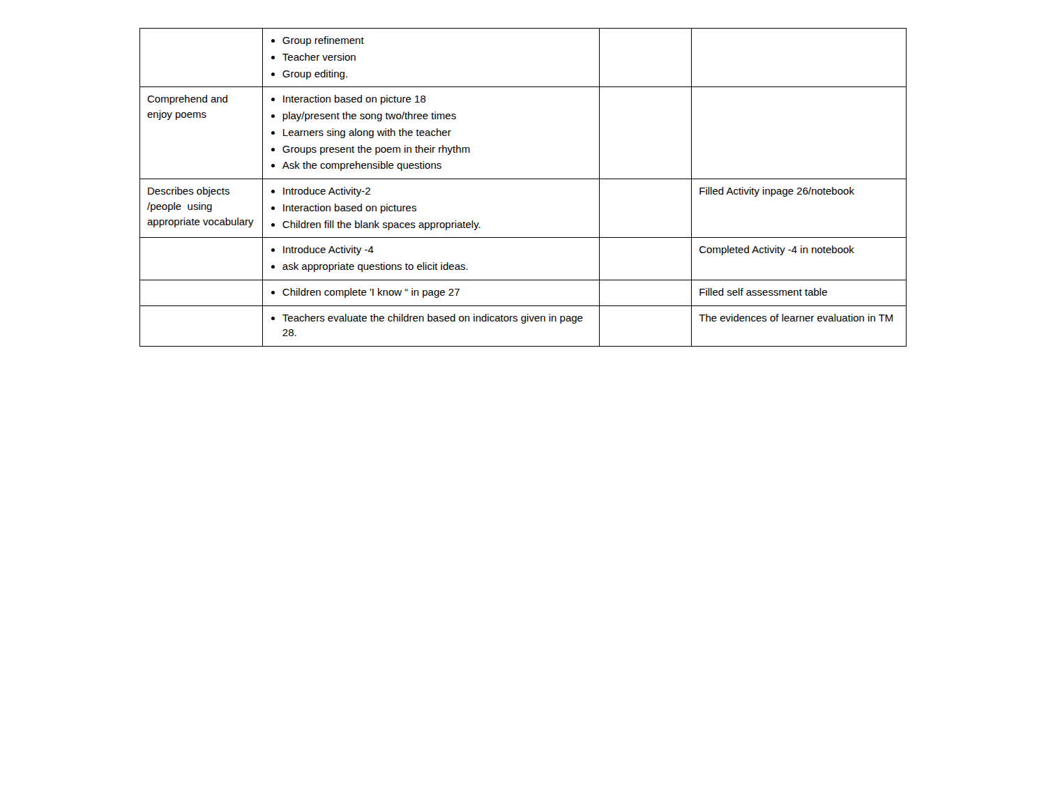| | Group refinement Teacher version Group editing. | | |
| Comprehend and enjoy poems | Interaction based on picture 18 play/present the song two/three times Learners sing along with the teacher Groups present the poem in their rhythm Ask the comprehensible questions | | |
| Describes objects /people using appropriate vocabulary | Introduce Activity-2 Interaction based on pictures Children fill the blank spaces appropriately. | | Filled Activity inpage 26/notebook |
| | Introduce Activity -4 ask appropriate questions to elicit ideas. | | Completed Activity -4 in notebook |
| | Children complete 'I know “ in page 27 | | Filled self assessment table |
| | Teachers evaluate the children based on indicators given in page 28. | | The evidences of learner evaluation in TM |